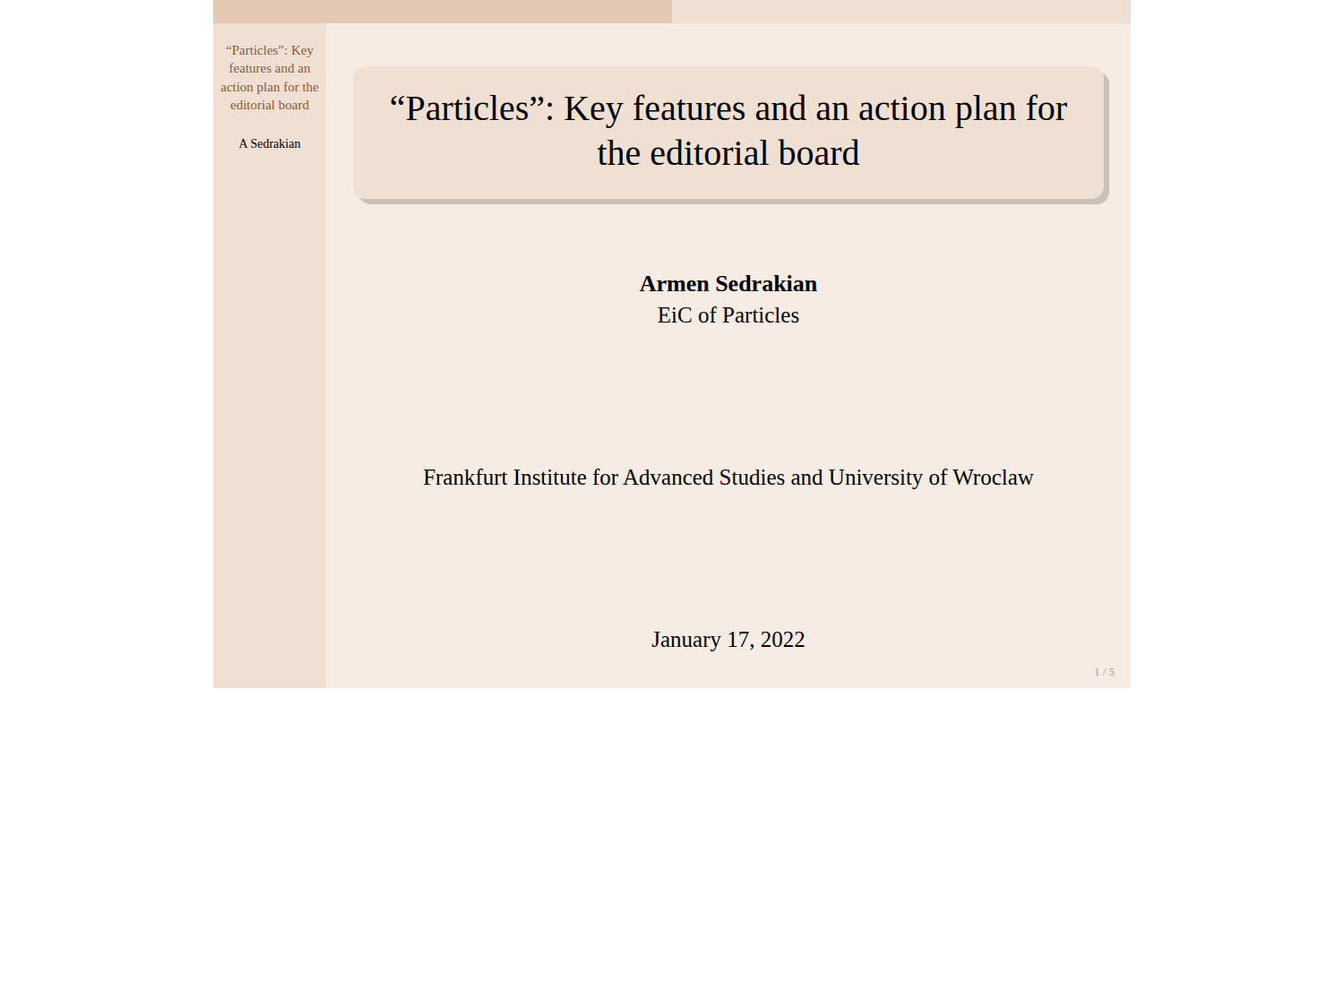“Particles”: Key features and an action plan for the editorial board
A Sedrakian
“Particles”: Key features and an action plan for the editorial board
Armen Sedrakian
EiC of Particles
Frankfurt Institute for Advanced Studies and University of Wroclaw
January 17, 2022
1 / 5